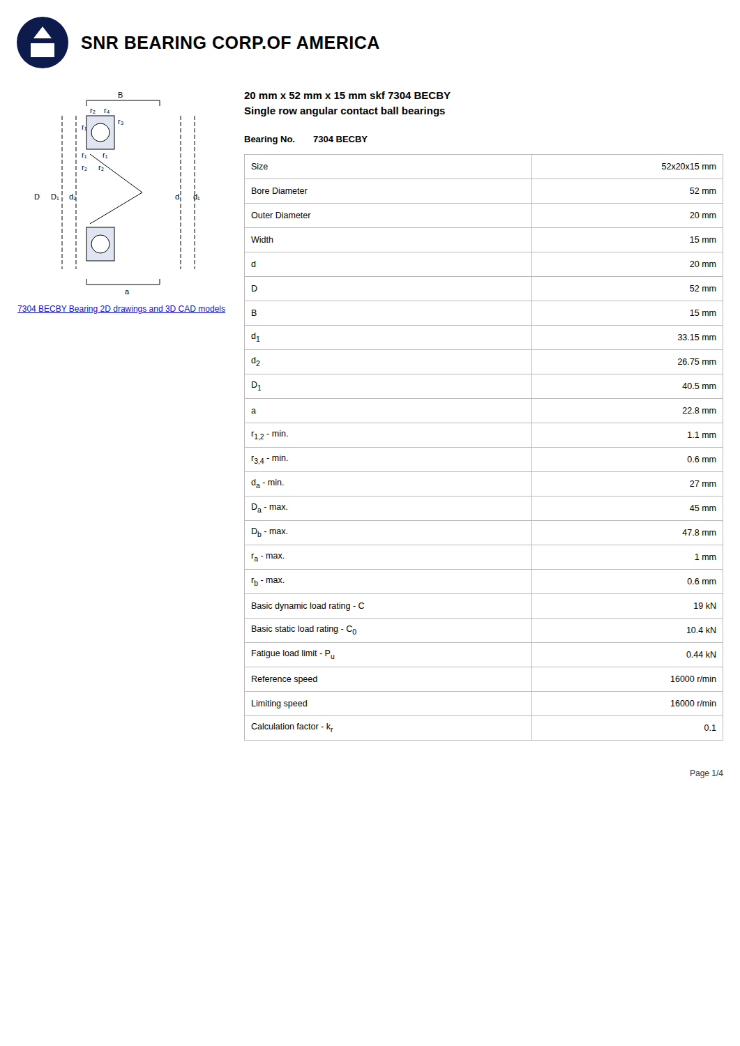SNR BEARING CORP.OF AMERICA
B r₂ r₄ r₁ r₃ r₁ r₁ r₂ r₂ D D₁ d₂ d d₁ a
7304 BECBY Bearing 2D drawings and 3D CAD models
20 mm x 52 mm x 15 mm skf 7304 BECBY
Single row angular contact ball bearings
Bearing No. 7304 BECBY
| Size | 52x20x15 mm |
| Bore Diameter | 52 mm |
| Outer Diameter | 20 mm |
| Width | 15 mm |
| d | 20 mm |
| D | 52 mm |
| B | 15 mm |
| d 1 | 33.15 mm |
| d 2 | 26.75 mm |
| D 1 | 40.5 mm |
| a | 22.8 mm |
| r 1,2 - min. | 1.1 mm |
| r 3,4 - min. | 0.6 mm |
| d a - min. | 27 mm |
| D a - max. | 45 mm |
| D b - max. | 47.8 mm |
| r a - max. | 1 mm |
| r b - max. | 0.6 mm |
| Basic dynamic load rating - C | 19 kN |
| Basic static load rating - C 0 | 10.4 kN |
| Fatigue load limit - P u | 0.44 kN |
| Reference speed | 16000 r/min |
| Limiting speed | 16000 r/min |
| Calculation factor - k r | 0.1 |
Page 1/4